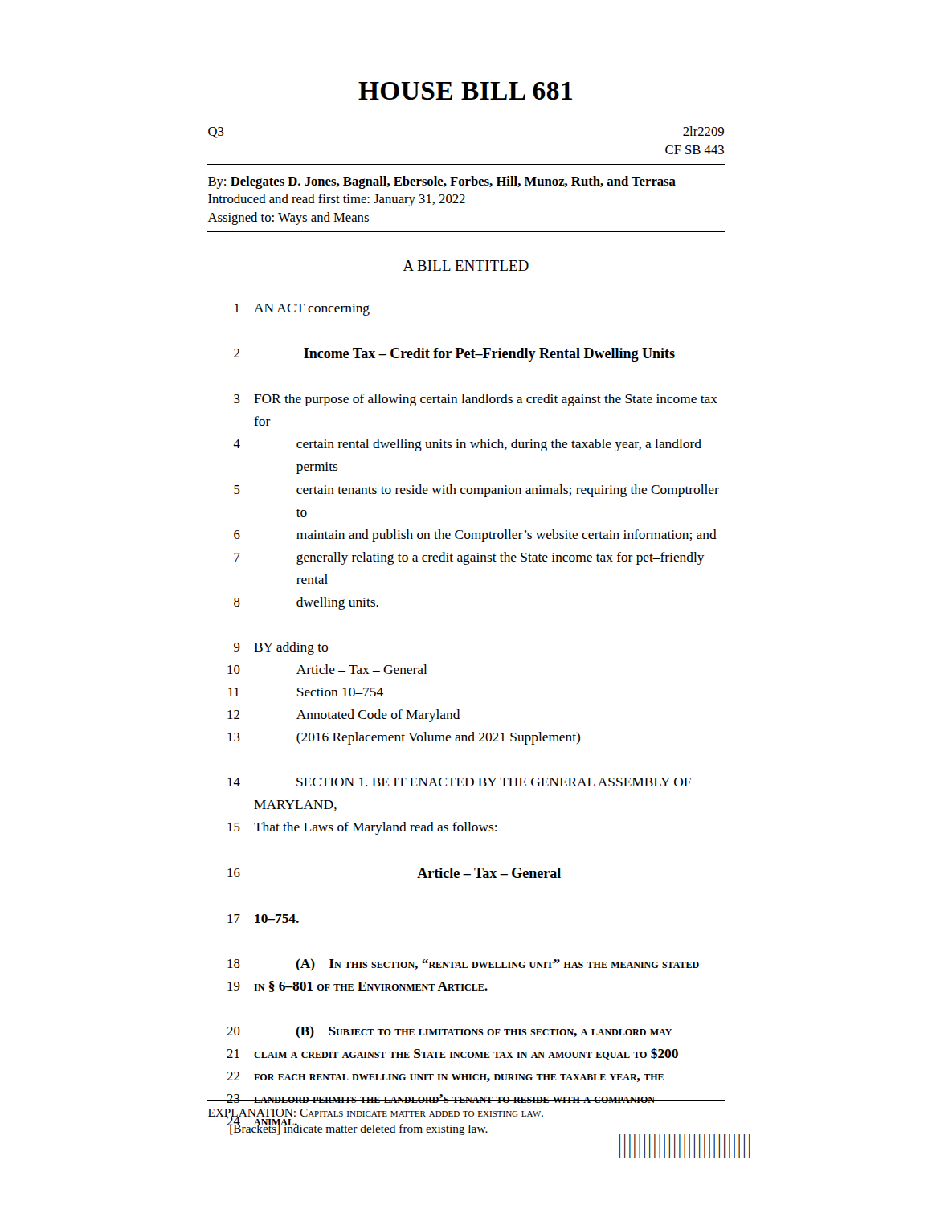HOUSE BILL 681
Q3
2lr2209
CF SB 443
By: Delegates D. Jones, Bagnall, Ebersole, Forbes, Hill, Munoz, Ruth, and Terrasa
Introduced and read first time: January 31, 2022
Assigned to: Ways and Means
A BILL ENTITLED
1
AN ACT concerning
2
Income Tax – Credit for Pet–Friendly Rental Dwelling Units
3
FOR the purpose of allowing certain landlords a credit against the State income tax for
4
certain rental dwelling units in which, during the taxable year, a landlord permits
5
certain tenants to reside with companion animals; requiring the Comptroller to
6
maintain and publish on the Comptroller’s website certain information; and
7
generally relating to a credit against the State income tax for pet–friendly rental
8
dwelling units.
9
BY adding to
10
Article – Tax – General
11
Section 10–754
12
Annotated Code of Maryland
13
(2016 Replacement Volume and 2021 Supplement)
14
   SECTION 1. BE IT ENACTED BY THE GENERAL ASSEMBLY OF MARYLAND,
15
That the Laws of Maryland read as follows:
16
Article – Tax – General
17
10–754.
18
   (A) In this section, “rental dwelling unit” has the meaning stated
19
in § 6–801 of the Environment Article.
20
   (B) Subject to the limitations of this section, a landlord may
21
claim a credit against the State income tax in an amount equal to $200
22
for each rental dwelling unit in which, during the taxable year, the
23
landlord permits the landlord’s tenant to reside with a companion
24
animal.
EXPLANATION: Capitals indicate matter added to existing law.
[Brackets] indicate matter deleted from existing law.
|||||||||||||||||||||||||||